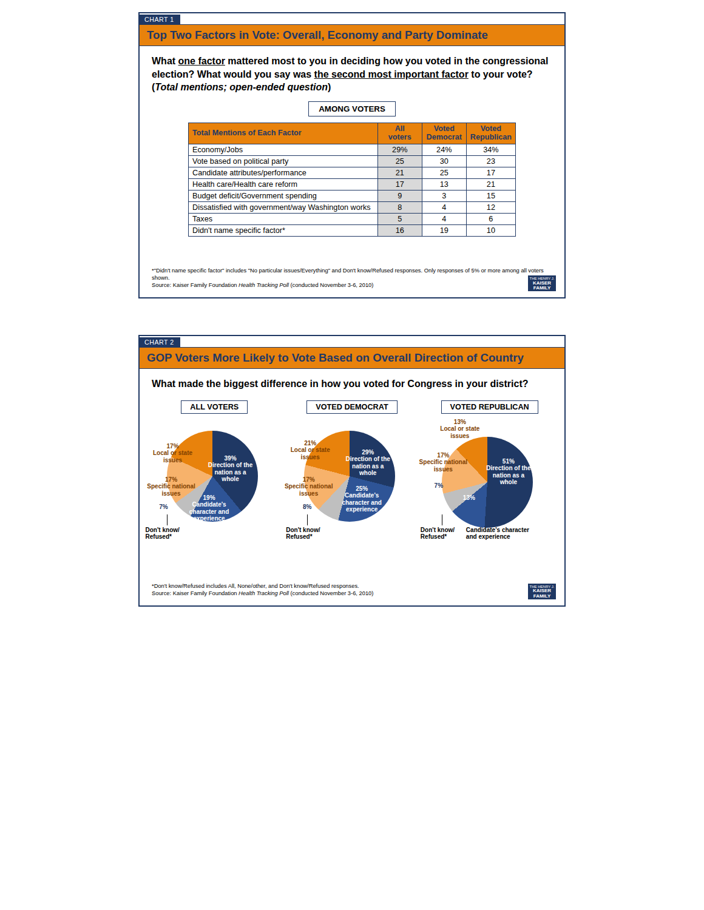CHART 1
Top Two Factors in Vote: Overall, Economy and Party Dominate
What one factor mattered most to you in deciding how you voted in the congressional election? What would you say was the second most important factor to your vote? (Total mentions; open-ended question)
AMONG VOTERS
| Total Mentions of Each Factor | All voters | Voted Democrat | Voted Republican |
| --- | --- | --- | --- |
| Economy/Jobs | 29% | 24% | 34% |
| Vote based on political party | 25 | 30 | 23 |
| Candidate attributes/performance | 21 | 25 | 17 |
| Health care/Health care reform | 17 | 13 | 21 |
| Budget deficit/Government spending | 9 | 3 | 15 |
| Dissatisfied with government/way Washington works | 8 | 4 | 12 |
| Taxes | 5 | 4 | 6 |
| Didn't name specific factor* | 16 | 19 | 10 |
*"Didn't name specific factor" includes "No particular issues/Everything" and Don't know/Refused responses. Only responses of 5% or more among all voters shown.
Source: Kaiser Family Foundation Health Tracking Poll (conducted November 3-6, 2010)
THE HENRY J.KAISER
FAMILYFOUNDATION
CHART 2
GOP Voters More Likely to Vote Based on Overall Direction of Country
What made the biggest difference in how you voted for Congress in your district?
ALL VOTERS
17%
Local or state
issues
39%
Direction of the
nation as a whole
17%
Specific national
issues
19%
Candidate's
character and
experience
7%
Don't know/
Refused*
VOTED DEMOCRAT
21%
Local or state
issues
29%
Direction of the
nation as a whole
17%
Specific national
issues
25%
Candidate's
character and
experience
8%
Don't know/
Refused*
VOTED REPUBLICAN
13%
Local or state
issues
51%
Direction of the
nation as a whole
17%
Specific national
issues
7%
13%
Don't know/
Refused*
Candidate's character
and experience
*Don't know/Refused includes All, None/other, and Don't know/Refused responses.
Source: Kaiser Family Foundation Health Tracking Poll (conducted November 3-6, 2010)
THE HENRY J.KAISER
FAMILYFOUNDATION